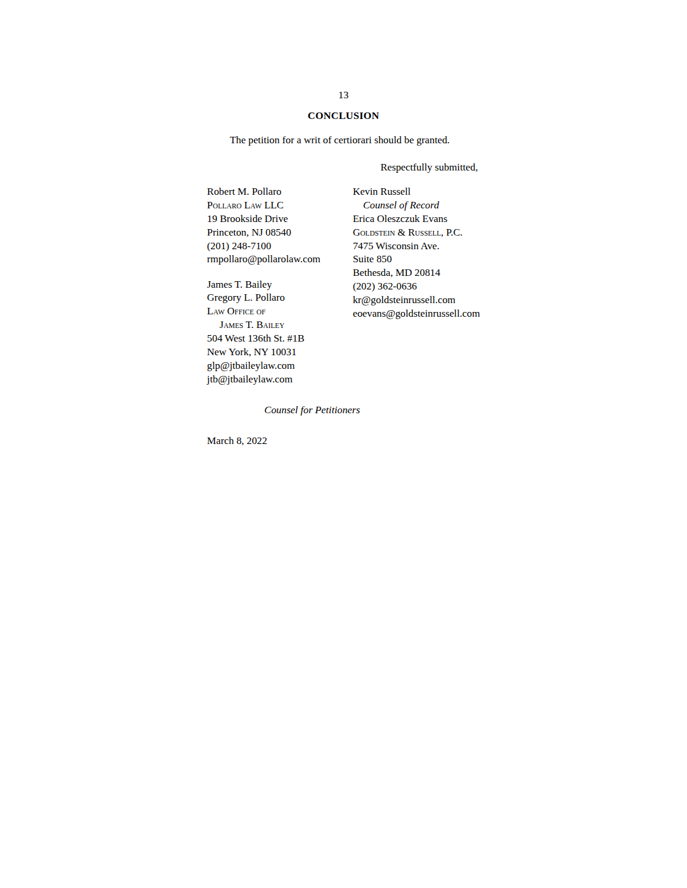13
CONCLUSION
The petition for a writ of certiorari should be granted.
Respectfully submitted,
| Robert M. Pollaro Pollaro Law LLC 19 Brookside Drive Princeton, NJ 08540 (201) 248-7100 rmpollaro@pollarolaw.com James T. Bailey Gregory L. Pollaro Law Office of James T. Bailey 504 West 136th St. #1B New York, NY 10031 glp@jtbaileylaw.com jtb@jtbaileylaw.com | Kevin Russell Counsel of Record Erica Oleszczuk Evans Goldstein & Russell, P.C. 7475 Wisconsin Ave. Suite 850 Bethesda, MD 20814 (202) 362-0636 kr@goldsteinrussell.com eoevans@goldsteinrussell.com |
Counsel for Petitioners
March 8, 2022